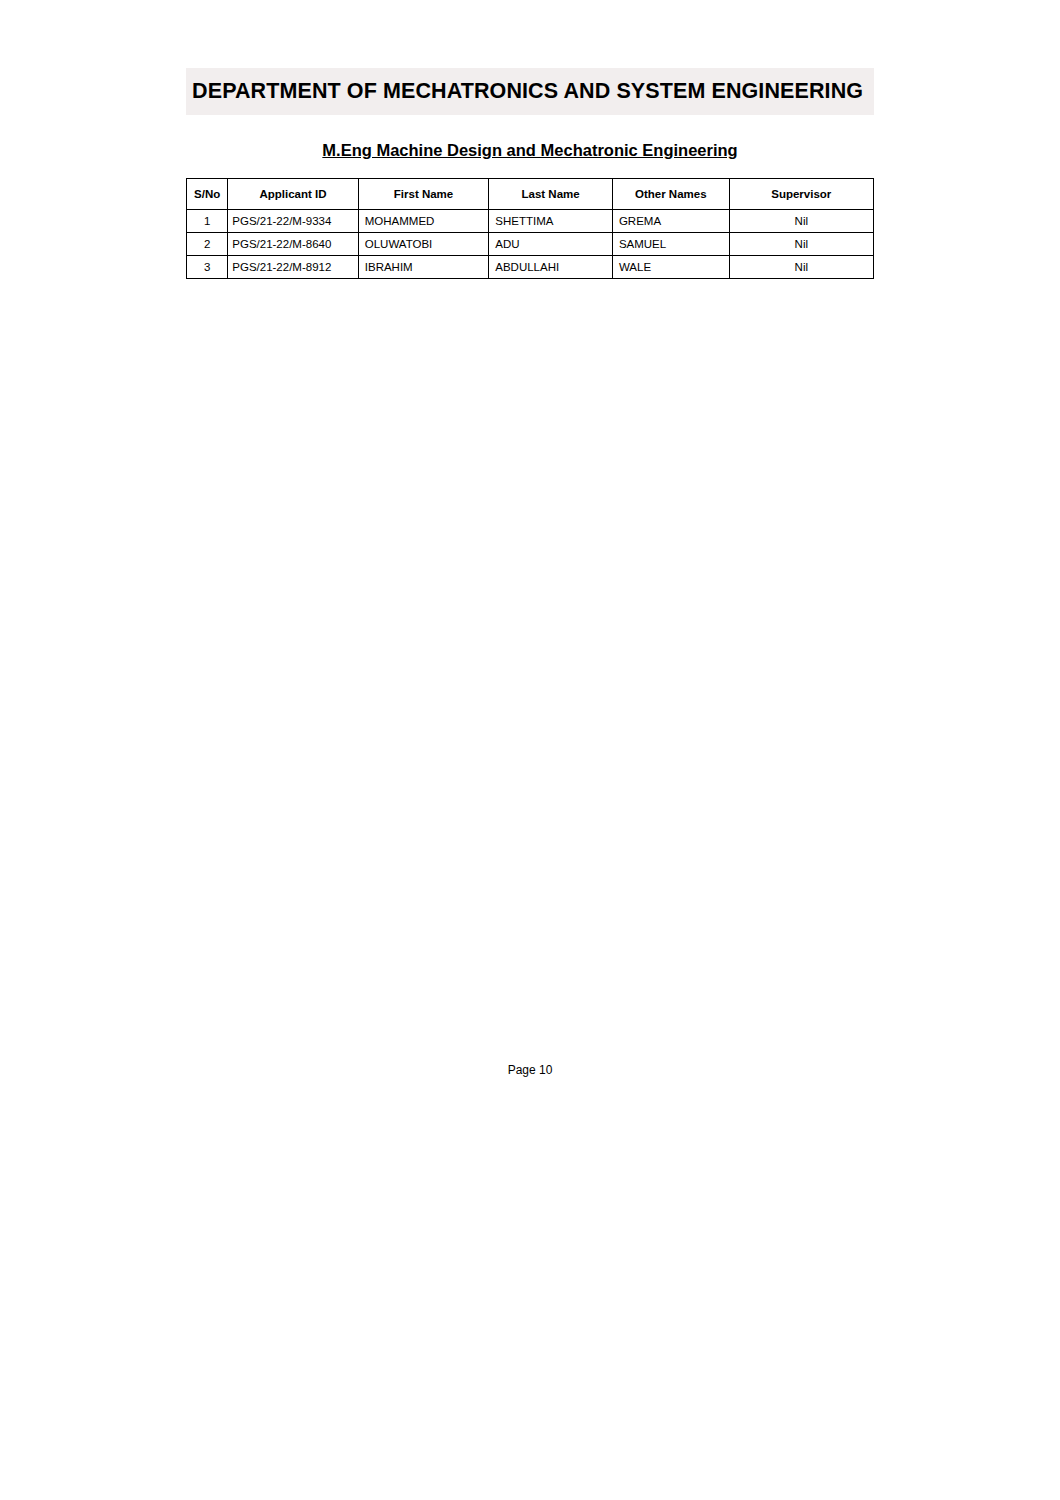DEPARTMENT OF MECHATRONICS AND SYSTEM ENGINEERING
M.Eng Machine Design and Mechatronic Engineering
| S/No | Applicant ID | First Name | Last Name | Other Names | Supervisor |
| --- | --- | --- | --- | --- | --- |
| 1 | PGS/21-22/M-9334 | MOHAMMED | SHETTIMA | GREMA | Nil |
| 2 | PGS/21-22/M-8640 | OLUWATOBI | ADU | SAMUEL | Nil |
| 3 | PGS/21-22/M-8912 | IBRAHIM | ABDULLAHI | WALE | Nil |
Page 10